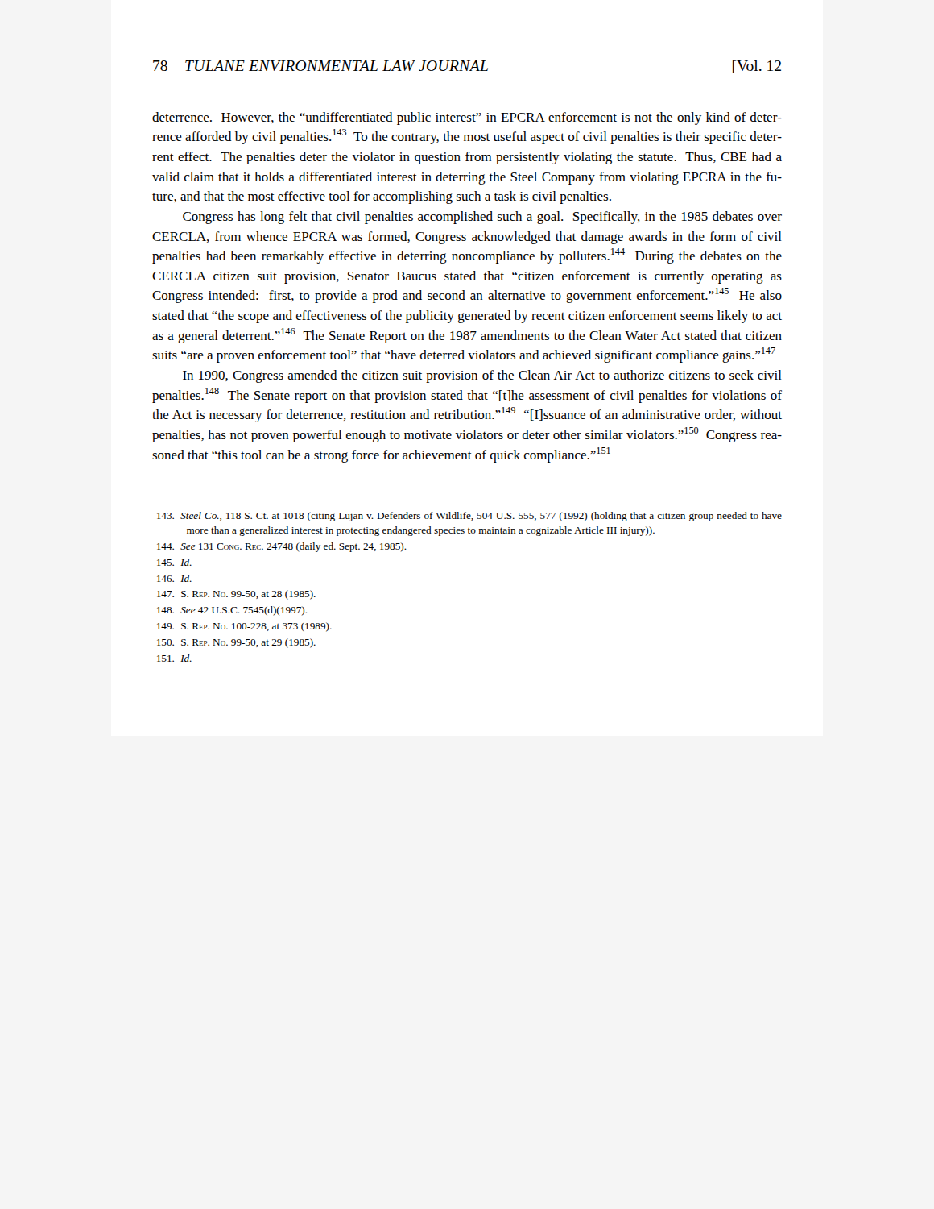78 TULANE ENVIRONMENTAL LAW JOURNAL [Vol. 12
deterrence. However, the “undifferentiated public interest” in EPCRA enforcement is not the only kind of deterrence afforded by civil penalties.143 To the contrary, the most useful aspect of civil penalties is their specific deterrent effect. The penalties deter the violator in question from persistently violating the statute. Thus, CBE had a valid claim that it holds a differentiated interest in deterring the Steel Company from violating EPCRA in the future, and that the most effective tool for accomplishing such a task is civil penalties.
Congress has long felt that civil penalties accomplished such a goal. Specifically, in the 1985 debates over CERCLA, from whence EPCRA was formed, Congress acknowledged that damage awards in the form of civil penalties had been remarkably effective in deterring noncompliance by polluters.144 During the debates on the CERCLA citizen suit provision, Senator Baucus stated that “citizen enforcement is currently operating as Congress intended: first, to provide a prod and second an alternative to government enforcement.”145 He also stated that “the scope and effectiveness of the publicity generated by recent citizen enforcement seems likely to act as a general deterrent.”146 The Senate Report on the 1987 amendments to the Clean Water Act stated that citizen suits “are a proven enforcement tool” that “have deterred violators and achieved significant compliance gains.”147
In 1990, Congress amended the citizen suit provision of the Clean Air Act to authorize citizens to seek civil penalties.148 The Senate report on that provision stated that “[t]he assessment of civil penalties for violations of the Act is necessary for deterrence, restitution and retribution.”149 “[I]ssuance of an administrative order, without penalties, has not proven powerful enough to motivate violators or deter other similar violators.”150 Congress reasoned that “this tool can be a strong force for achievement of quick compliance.”151
Steel Co., 118 S. Ct. at 1018 (citing Lujan v. Defenders of Wildlife, 504 U.S. 555, 577 (1992) (holding that a citizen group needed to have more than a generalized interest in protecting endangered species to maintain a cognizable Article III injury)).
See 131 Cong. Rec. 24748 (daily ed. Sept. 24, 1985).
Id.
Id.
S. Rep. No. 99-50, at 28 (1985).
See 42 U.S.C. 7545(d)(1997).
S. Rep. No. 100-228, at 373 (1989).
S. Rep. No. 99-50, at 29 (1985).
Id.